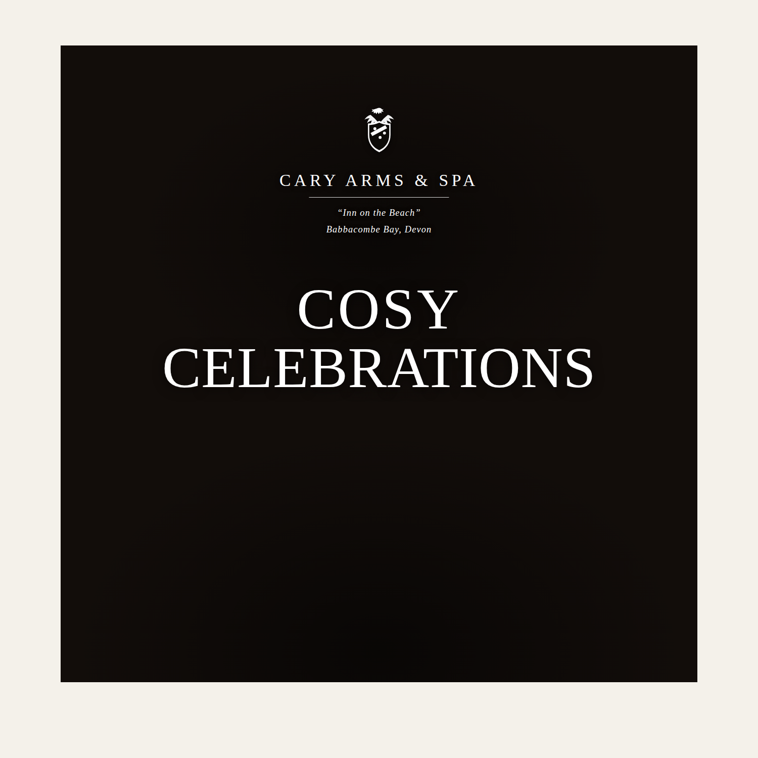Cary Arms & Spa
“Inn on the Beach” Babbacombe Bay, Devon
Cosy Celebrations